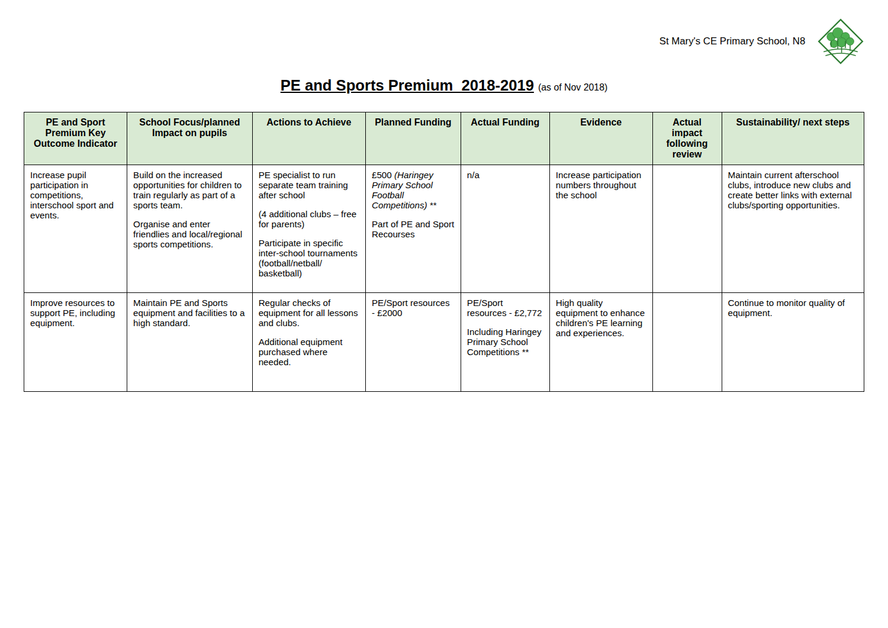St Mary's CE Primary School, N8
PE and Sports Premium 2018-2019 (as of Nov 2018)
| PE and Sport Premium Key Outcome Indicator | School Focus/planned Impact on pupils | Actions to Achieve | Planned Funding | Actual Funding | Evidence | Actual impact following review | Sustainability/ next steps |
| --- | --- | --- | --- | --- | --- | --- | --- |
| Increase pupil participation in competitions, interschool sport and events. | Build on the increased opportunities for children to train regularly as part of a sports team. Organise and enter friendlies and local/regional sports competitions. | PE specialist to run separate team training after school (4 additional clubs – free for parents) Participate in specific inter-school tournaments (football/netball/ basketball) | £500 (Haringey Primary School Football Competitions) ** Part of PE and Sport Recourses | n/a | Increase participation numbers throughout the school | | Maintain current afterschool clubs, introduce new clubs and create better links with external clubs/sporting opportunities. |
| Improve resources to support PE, including equipment. | Maintain PE and Sports equipment and facilities to a high standard. | Regular checks of equipment for all lessons and clubs. Additional equipment purchased where needed. | PE/Sport resources - £2000 | PE/Sport resources - £2,772 Including Haringey Primary School Competitions ** | High quality equipment to enhance children's PE learning and experiences. | | Continue to monitor quality of equipment. |